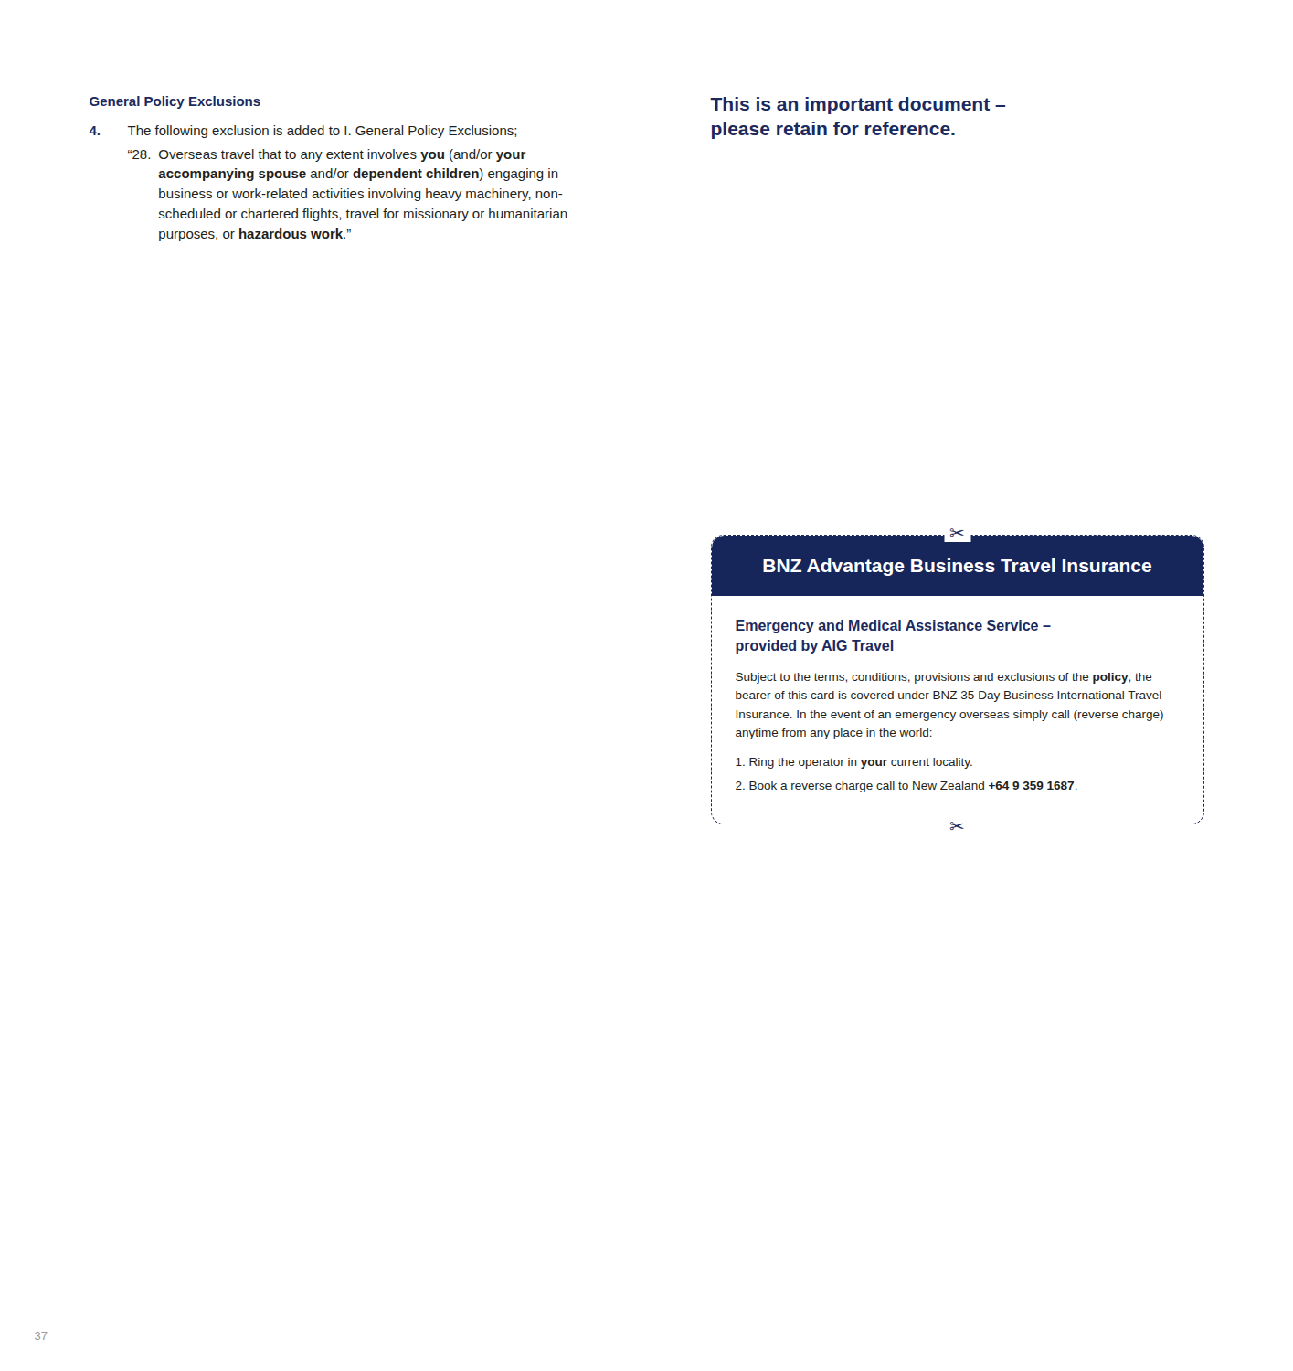General Policy Exclusions
4. The following exclusion is added to I. General Policy Exclusions;
“28. Overseas travel that to any extent involves you (and/or your accompanying spouse and/or dependent children) engaging in business or work-related activities involving heavy machinery, non-scheduled or chartered flights, travel for missionary or humanitarian purposes, or hazardous work.”
This is an important document –
please retain for reference.
✂
BNZ Advantage Business Travel Insurance
Emergency and Medical Assistance Service –
provided by AIG Travel
Subject to the terms, conditions, provisions and exclusions of the policy, the bearer of this card is covered under BNZ 35 Day Business International Travel Insurance. In the event of an emergency overseas simply call (reverse charge) anytime from any place in the world:
1. Ring the operator in your current locality.
2. Book a reverse charge call to New Zealand +64 9 359 1687.
✂
37